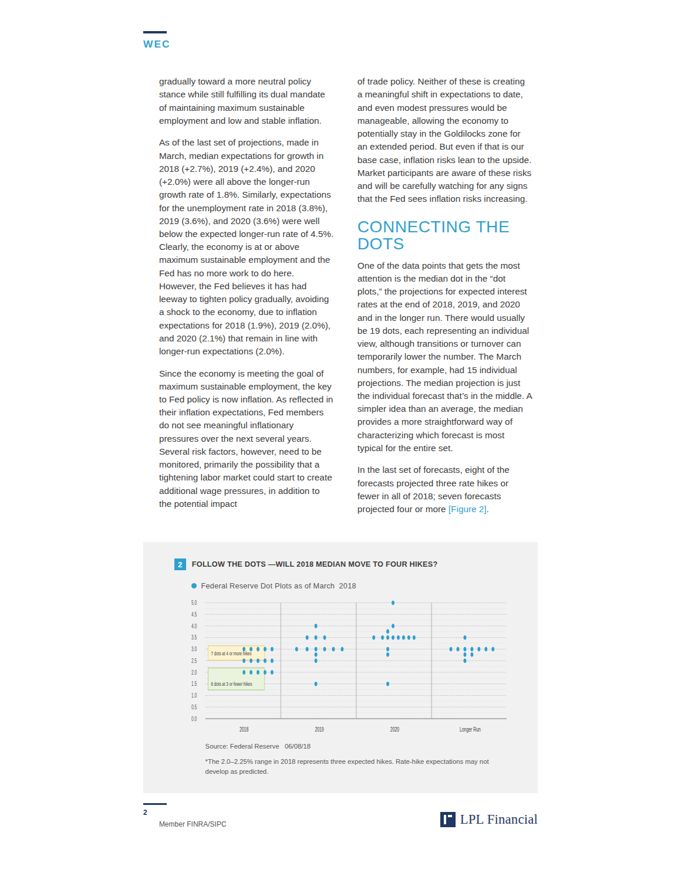WEC
gradually toward a more neutral policy stance while still fulfilling its dual mandate of maintaining maximum sustainable employment and low and stable inflation.
As of the last set of projections, made in March, median expectations for growth in 2018 (+2.7%), 2019 (+2.4%), and 2020 (+2.0%) were all above the longer-run growth rate of 1.8%. Similarly, expectations for the unemployment rate in 2018 (3.8%), 2019 (3.6%), and 2020 (3.6%) were well below the expected longer-run rate of 4.5%. Clearly, the economy is at or above maximum sustainable employment and the Fed has no more work to do here. However, the Fed believes it has had leeway to tighten policy gradually, avoiding a shock to the economy, due to inflation expectations for 2018 (1.9%), 2019 (2.0%), and 2020 (2.1%) that remain in line with longer-run expectations (2.0%).
Since the economy is meeting the goal of maximum sustainable employment, the key to Fed policy is now inflation. As reflected in their inflation expectations, Fed members do not see meaningful inflationary pressures over the next several years. Several risk factors, however, need to be monitored, primarily the possibility that a tightening labor market could start to create additional wage pressures, in addition to the potential impact
of trade policy. Neither of these is creating a meaningful shift in expectations to date, and even modest pressures would be manageable, allowing the economy to potentially stay in the Goldilocks zone for an extended period. But even if that is our base case, inflation risks lean to the upside. Market participants are aware of these risks and will be carefully watching for any signs that the Fed sees inflation risks increasing.
CONNECTING THE DOTS
One of the data points that gets the most attention is the median dot in the “dot plots,” the projections for expected interest rates at the end of 2018, 2019, and 2020 and in the longer run. There would usually be 19 dots, each representing an individual view, although transitions or turnover can temporarily lower the number. The March numbers, for example, had 15 individual projections. The median projection is just the individual forecast that’s in the middle. A simpler idea than an average, the median provides a more straightforward way of characterizing which forecast is most typical for the entire set.
In the last set of forecasts, eight of the forecasts projected three rate hikes or fewer in all of 2018; seven forecasts projected four or more [Figure 2].
2
Follow the Dots —Will 2018 Median Move to Four Hikes?
Federal Reserve Dot Plots as of March 2018
5.0 4.5 4.0 3.5 3.0 2.5 2.0 1.5 1.0 0.5 0.0 7 dots at 4 or more hikes 8 dots at 3 or fewer hikes 2018 2019 2020 Longer Run
Source: Federal Reserve 06/08/18
*The 2.0–2.25% range in 2018 represents three expected hikes. Rate-hike expectations may not develop as predicted.
2
Member FINRA/SIPC
LPL Financial